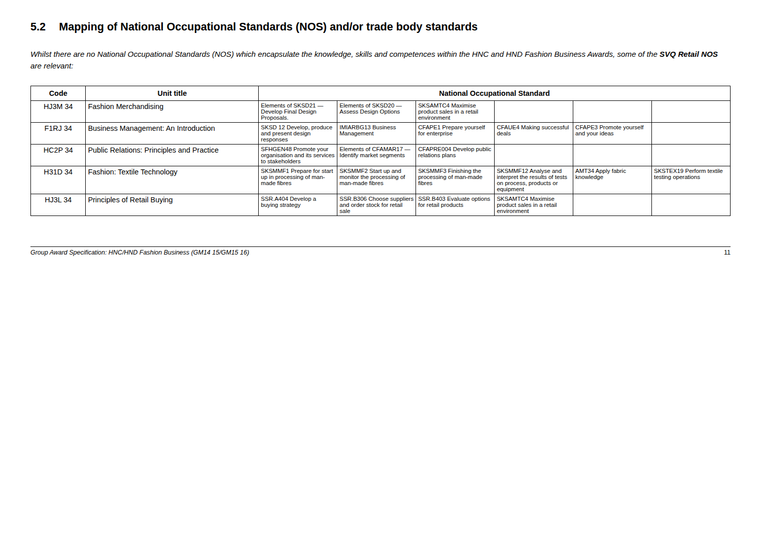5.2 Mapping of National Occupational Standards (NOS) and/or trade body standards
Whilst there are no National Occupational Standards (NOS) which encapsulate the knowledge, skills and competences within the HNC and HND Fashion Business Awards, some of the SVQ Retail NOS are relevant:
| Code | Unit title | National Occupational Standard |
| --- | --- | --- |
| HJ3M 34 | Fashion Merchandising | Elements of SKSD21 — Develop Final Design Proposals. | Elements of SKSD20 — Assess Design Options | SKSAMTC4 Maximise product sales in a retail environment | | | |
| F1RJ 34 | Business Management: An Introduction | SKSD 12 Develop, produce and present design responses | IMIARBG13 Business Management | CFAPE1 Prepare yourself for enterprise | CFAUE4 Making successful deals | CFAPE3 Promote yourself and your ideas | |
| HC2P 34 | Public Relations: Principles and Practice | SFHGEN48 Promote your organisation and its services to stakeholders | Elements of CFAMAR17 — Identify market segments | CFAPRE004 Develop public relations plans | | | |
| H31D 34 | Fashion: Textile Technology | SKSMMF1 Prepare for start up in processing of man-made fibres | SKSMMF2 Start up and monitor the processing of man-made fibres | SKSMMF3 Finishing the processing of man-made fibres | SKSMMF12 Analyse and interpret the results of tests on process, products or equipment | AMT34 Apply fabric knowledge | SKSTEX19 Perform textile testing operations |
| HJ3L 34 | Principles of Retail Buying | SSR.A404 Develop a buying strategy | SSR.B306 Choose suppliers and order stock for retail sale | SSR.B403 Evaluate options for retail products | SKSAMTC4 Maximise product sales in a retail environment | | |
Group Award Specification: HNC/HND Fashion Business (GM14 15/GM15 16) 11